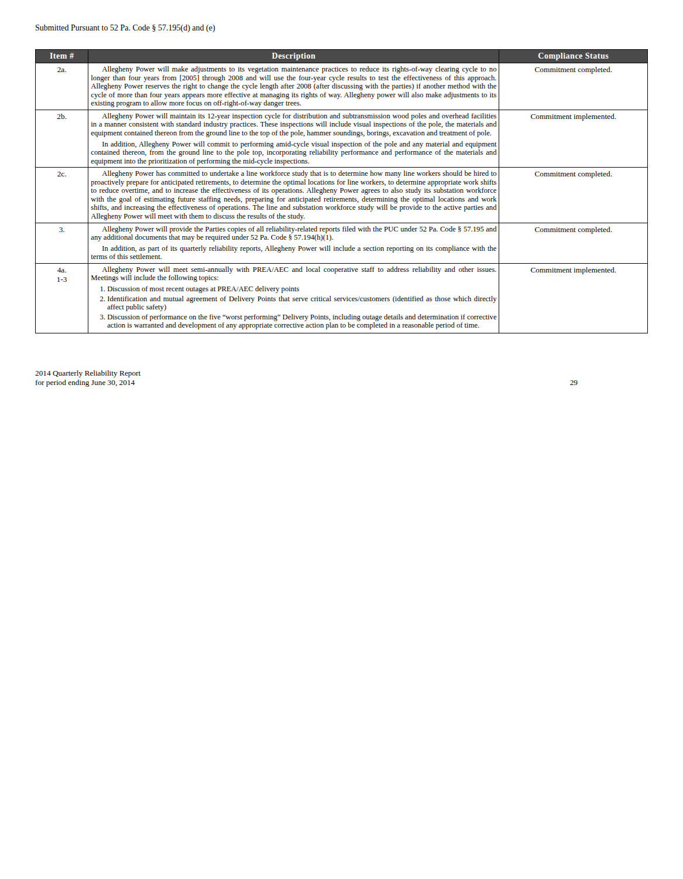Submitted Pursuant to 52 Pa. Code § 57.195(d) and (e)
| Item # | Description | Compliance Status |
| --- | --- | --- |
| 2a. | Allegheny Power will make adjustments to its vegetation maintenance practices to reduce its rights-of-way clearing cycle to no longer than four years from [2005] through 2008 and will use the four-year cycle results to test the effectiveness of this approach. Allegheny Power reserves the right to change the cycle length after 2008 (after discussing with the parties) if another method with the cycle of more than four years appears more effective at managing its rights of way. Allegheny power will also make adjustments to its existing program to allow more focus on off-right-of-way danger trees. | Commitment completed. |
| 2b. | Allegheny Power will maintain its 12-year inspection cycle for distribution and subtransmission wood poles and overhead facilities in a manner consistent with standard industry practices. These inspections will include visual inspections of the pole, the materials and equipment contained thereon from the ground line to the top of the pole, hammer soundings, borings, excavation and treatment of pole. In addition, Allegheny Power will commit to performing amid-cycle visual inspection of the pole and any material and equipment contained thereon, from the ground line to the pole top, incorporating reliability performance and performance of the materials and equipment into the prioritization of performing the mid-cycle inspections. | Commitment implemented. |
| 2c. | Allegheny Power has committed to undertake a line workforce study that is to determine how many line workers should be hired to proactively prepare for anticipated retirements, to determine the optimal locations for line workers, to determine appropriate work shifts to reduce overtime, and to increase the effectiveness of its operations. Allegheny Power agrees to also study its substation workforce with the goal of estimating future staffing needs, preparing for anticipated retirements, determining the optimal locations and work shifts, and increasing the effectiveness of operations. The line and substation workforce study will be provide to the active parties and Allegheny Power will meet with them to discuss the results of the study. | Commitment completed. |
| 3. | Allegheny Power will provide the Parties copies of all reliability-related reports filed with the PUC under 52 Pa. Code § 57.195 and any additional documents that may be required under 52 Pa. Code § 57.194(h)(1). In addition, as part of its quarterly reliability reports, Allegheny Power will include a section reporting on its compliance with the terms of this settlement. | Commitment completed. |
| 4a. 1-3 | Allegheny Power will meet semi-annually with PREA/AEC and local cooperative staff to address reliability and other issues. Meetings will include the following topics: Discussion of most recent outages at PREA/AEC delivery points Identification and mutual agreement of Delivery Points that serve critical services/customers (identified as those which directly affect public safety) Discussion of performance on the five “worst performing” Delivery Points, including outage details and determination if corrective action is warranted and development of any appropriate corrective action plan to be completed in a reasonable period of time. | Commitment implemented. |
2014 Quarterly Reliability Report
for period ending June 30, 2014
29